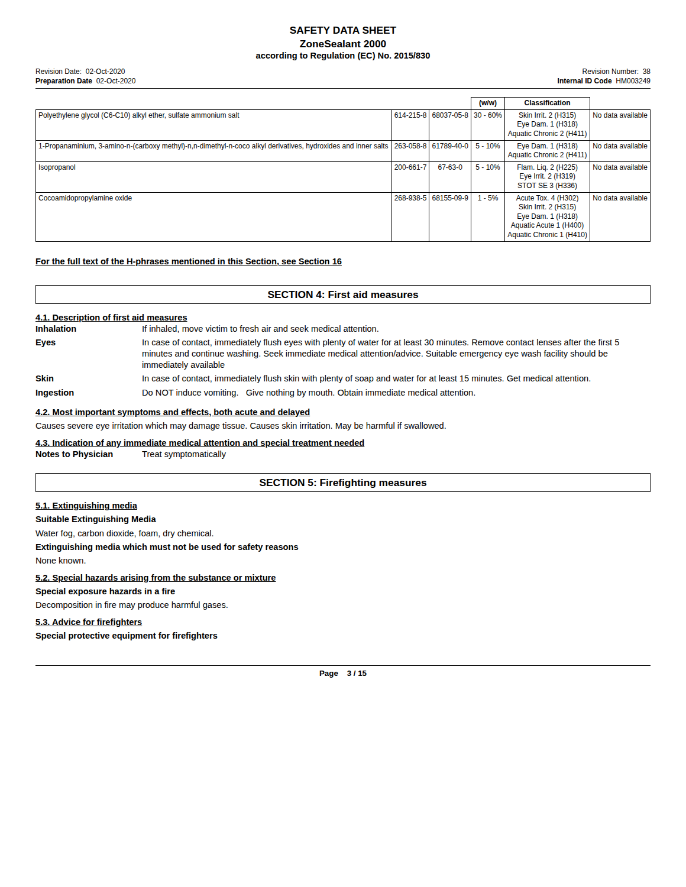SAFETY DATA SHEET
ZoneSealant 2000
according to Regulation (EC) No. 2015/830
| Revision Date: 02-Oct-2020 | Revision Number: 38 |
| Preparation Date 02-Oct-2020 | Internal ID Code HM003249 |
| | | | (w/w) | Classification | |
| Polyethylene glycol (C6-C10) alkyl ether, sulfate ammonium salt | 614-215-8 | 68037-05-8 | 30 - 60% | Skin Irrit. 2 (H315) Eye Dam. 1 (H318) Aquatic Chronic 2 (H411) | No data available |
| 1-Propanaminium, 3-amino-n-(carboxy methyl)-n,n-dimethyl-n-coco alkyl derivatives, hydroxides and inner salts | 263-058-8 | 61789-40-0 | 5 - 10% | Eye Dam. 1 (H318) Aquatic Chronic 2 (H411) | No data available |
| Isopropanol | 200-661-7 | 67-63-0 | 5 - 10% | Flam. Liq. 2 (H225) Eye Irrit. 2 (H319) STOT SE 3 (H336) | No data available |
| Cocoamidopropylamine oxide | 268-938-5 | 68155-09-9 | 1 - 5% | Acute Tox. 4 (H302) Skin Irrit. 2 (H315) Eye Dam. 1 (H318) Aquatic Acute 1 (H400) Aquatic Chronic 1 (H410) | No data available |
For the full text of the H-phrases mentioned in this Section, see Section 16
SECTION 4: First aid measures
4.1. Description of first aid measures
| Inhalation | If inhaled, move victim to fresh air and seek medical attention. |
| Eyes | In case of contact, immediately flush eyes with plenty of water for at least 30 minutes. Remove contact lenses after the first 5 minutes and continue washing. Seek immediate medical attention/advice. Suitable emergency eye wash facility should be immediately available |
| Skin | In case of contact, immediately flush skin with plenty of soap and water for at least 15 minutes. Get medical attention. |
| Ingestion | Do NOT induce vomiting. Give nothing by mouth. Obtain immediate medical attention. |
4.2. Most important symptoms and effects, both acute and delayed
Causes severe eye irritation which may damage tissue. Causes skin irritation. May be harmful if swallowed.
4.3. Indication of any immediate medical attention and special treatment needed
| Notes to Physician | Treat symptomatically |
SECTION 5: Firefighting measures
5.1. Extinguishing media
Suitable Extinguishing Media
Water fog, carbon dioxide, foam, dry chemical.
Extinguishing media which must not be used for safety reasons
None known.
5.2. Special hazards arising from the substance or mixture
Special exposure hazards in a fire
Decomposition in fire may produce harmful gases.
5.3. Advice for firefighters
Special protective equipment for firefighters
Page 3 / 15